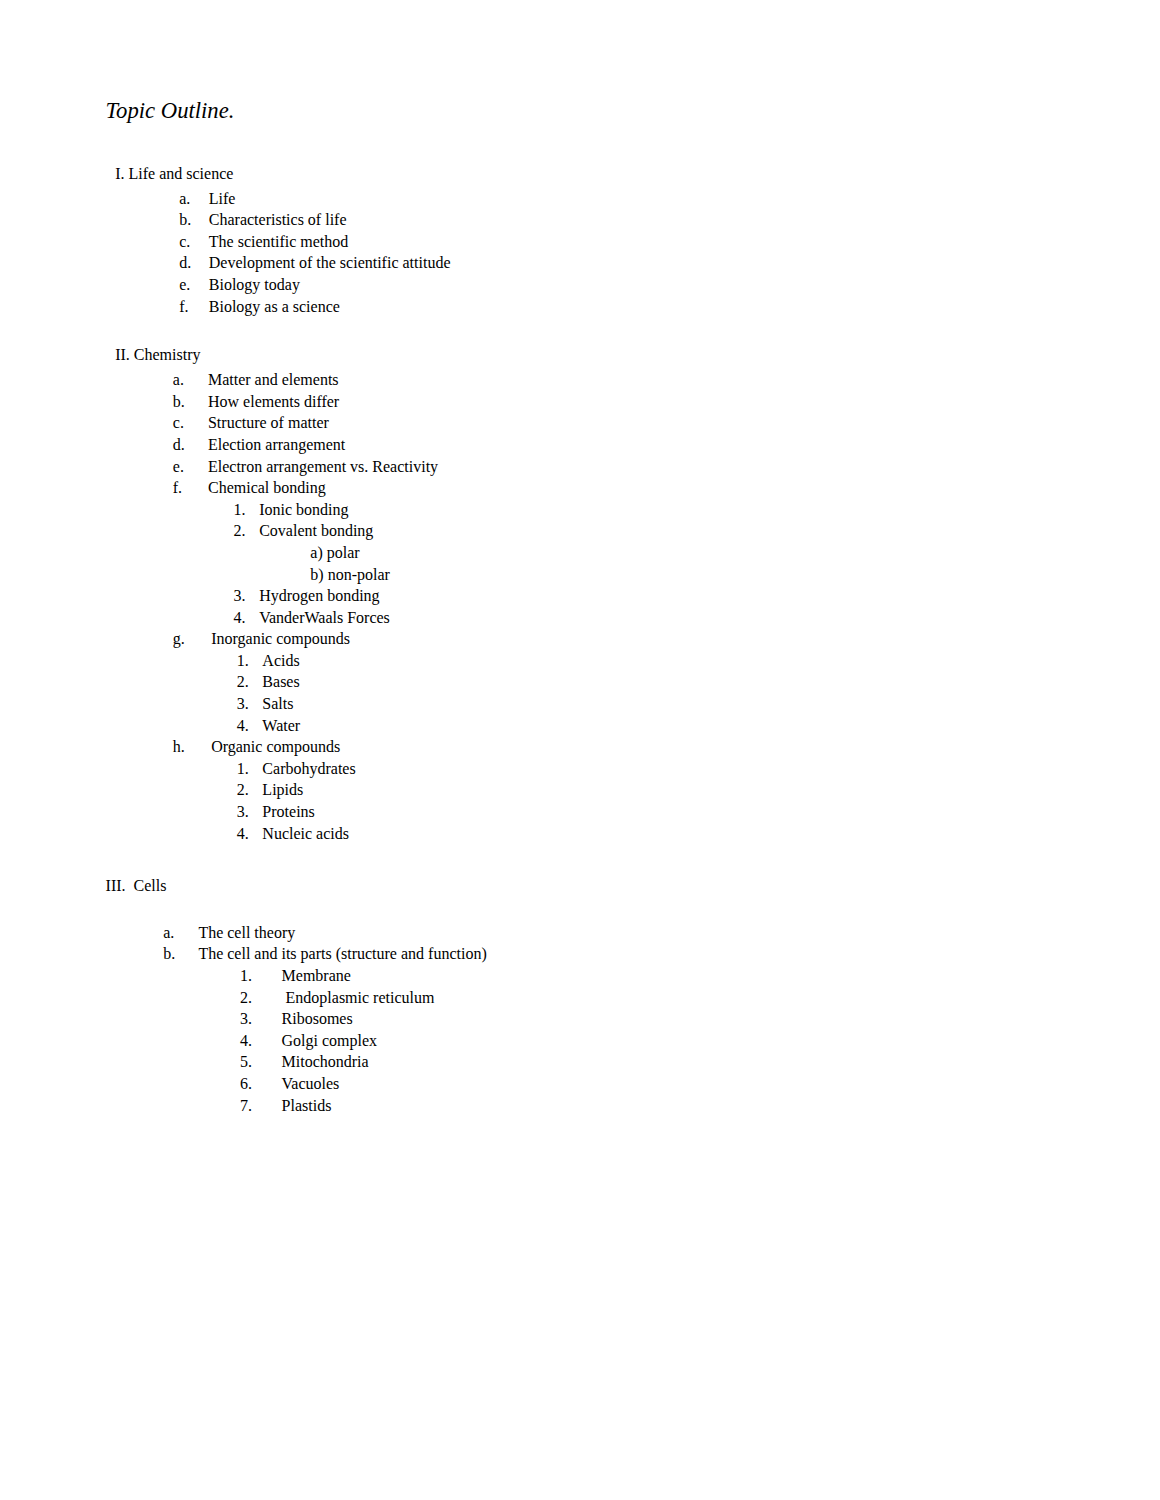Topic Outline.
I. Life and science
a. Life
b. Characteristics of life
c. The scientific method
d. Development of the scientific attitude
e. Biology today
f. Biology as a science
II. Chemistry
a. Matter and elements
b. How elements differ
c. Structure of matter
d. Election arrangement
e. Electron arrangement vs. Reactivity
f.
Chemical bonding
1. Ionic bonding
2.
Covalent bonding
a) polar
b) non-polar
3. Hydrogen bonding
4. VanderWaals Forces
g.
Inorganic compounds
1. Acids
2. Bases
3. Salts
4. Water
h.
Organic compounds
1. Carbohydrates
2. Lipids
3. Proteins
4. Nucleic acids
III. Cells
a. The cell theory
b.
The cell and its parts (structure and function)
1. Membrane
2. Endoplasmic reticulum
3. Ribosomes
4. Golgi complex
5. Mitochondria
6. Vacuoles
7. Plastids